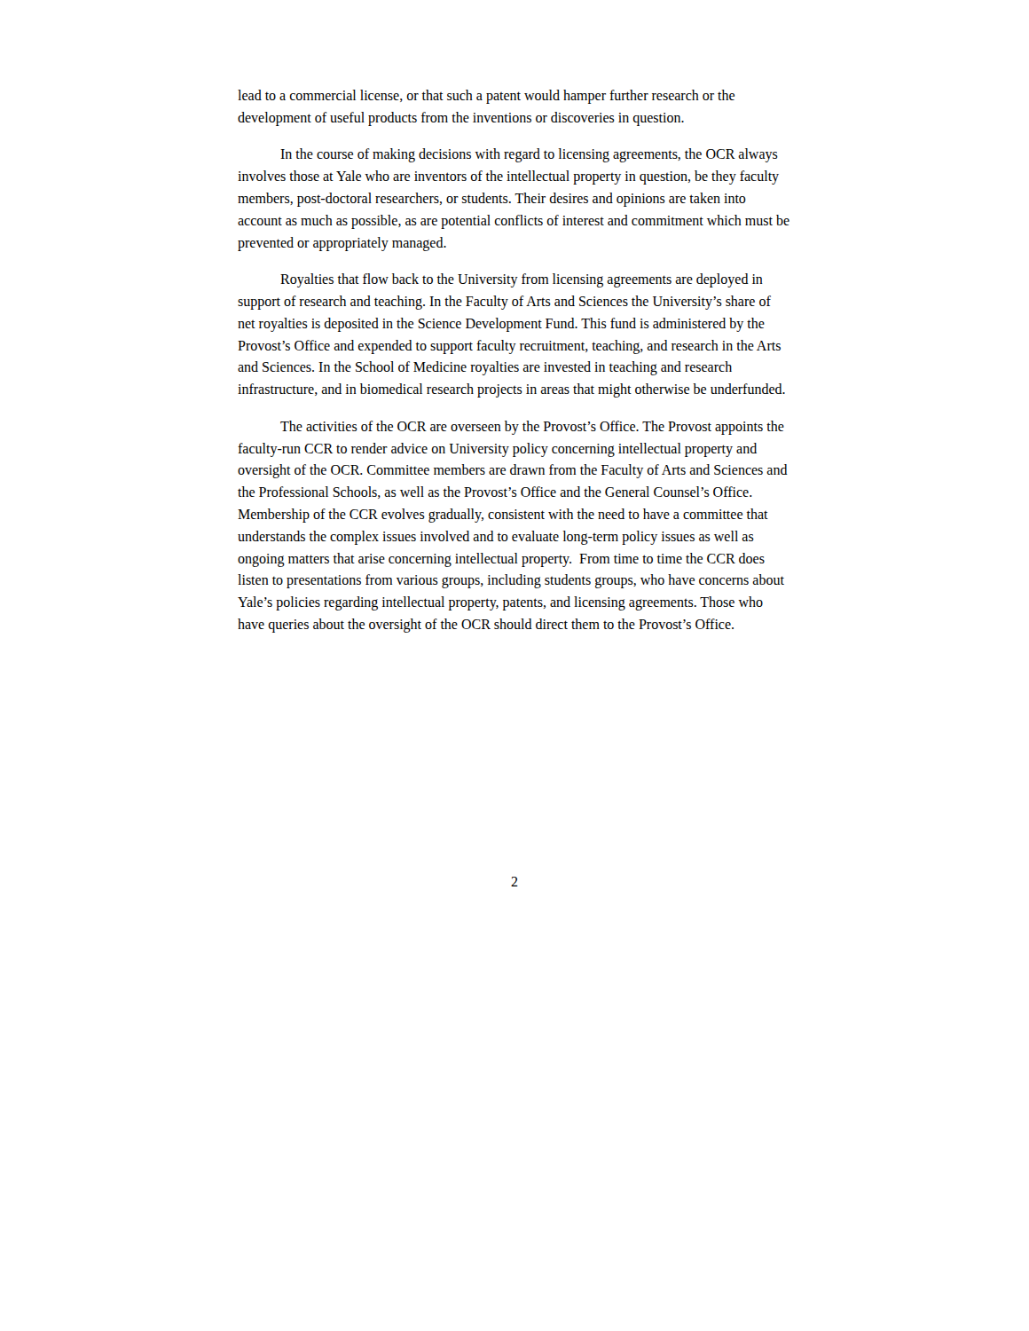lead to a commercial license, or that such a patent would hamper further research or the development of useful products from the inventions or discoveries in question.
In the course of making decisions with regard to licensing agreements, the OCR always involves those at Yale who are inventors of the intellectual property in question, be they faculty members, post-doctoral researchers, or students. Their desires and opinions are taken into account as much as possible, as are potential conflicts of interest and commitment which must be prevented or appropriately managed.
Royalties that flow back to the University from licensing agreements are deployed in support of research and teaching. In the Faculty of Arts and Sciences the University’s share of net royalties is deposited in the Science Development Fund. This fund is administered by the Provost’s Office and expended to support faculty recruitment, teaching, and research in the Arts and Sciences. In the School of Medicine royalties are invested in teaching and research infrastructure, and in biomedical research projects in areas that might otherwise be underfunded.
The activities of the OCR are overseen by the Provost’s Office. The Provost appoints the faculty-run CCR to render advice on University policy concerning intellectual property and oversight of the OCR. Committee members are drawn from the Faculty of Arts and Sciences and the Professional Schools, as well as the Provost’s Office and the General Counsel’s Office. Membership of the CCR evolves gradually, consistent with the need to have a committee that understands the complex issues involved and to evaluate long-term policy issues as well as ongoing matters that arise concerning intellectual property. From time to time the CCR does listen to presentations from various groups, including students groups, who have concerns about Yale’s policies regarding intellectual property, patents, and licensing agreements. Those who have queries about the oversight of the OCR should direct them to the Provost’s Office.
2